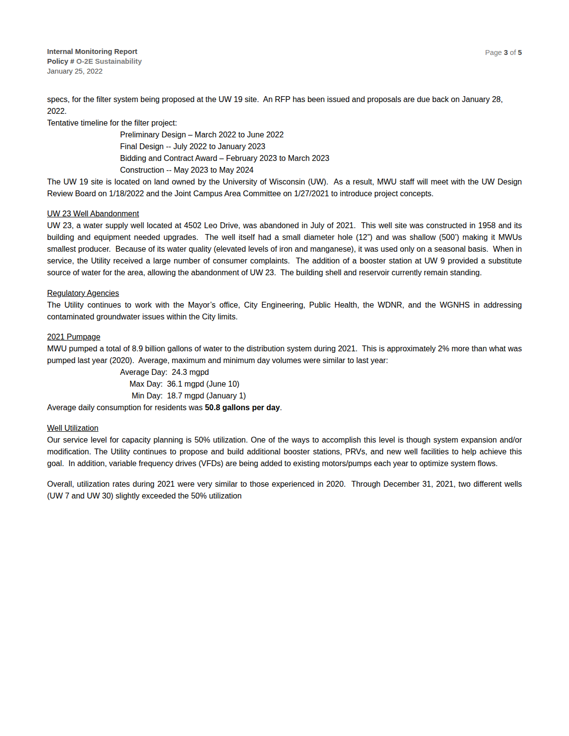Internal Monitoring Report
Policy # O-2E Sustainability
January 25, 2022
Page 3 of 5
specs, for the filter system being proposed at the UW 19 site. An RFP has been issued and proposals are due back on January 28, 2022.
Tentative timeline for the filter project:
Preliminary Design – March 2022 to June 2022
Final Design -- July 2022 to January 2023
Bidding and Contract Award – February 2023 to March 2023
Construction -- May 2023 to May 2024
The UW 19 site is located on land owned by the University of Wisconsin (UW). As a result, MWU staff will meet with the UW Design Review Board on 1/18/2022 and the Joint Campus Area Committee on 1/27/2021 to introduce project concepts.
UW 23 Well Abandonment
UW 23, a water supply well located at 4502 Leo Drive, was abandoned in July of 2021. This well site was constructed in 1958 and its building and equipment needed upgrades. The well itself had a small diameter hole (12”) and was shallow (500’) making it MWUs smallest producer. Because of its water quality (elevated levels of iron and manganese), it was used only on a seasonal basis. When in service, the Utility received a large number of consumer complaints. The addition of a booster station at UW 9 provided a substitute source of water for the area, allowing the abandonment of UW 23. The building shell and reservoir currently remain standing.
Regulatory Agencies
The Utility continues to work with the Mayor’s office, City Engineering, Public Health, the WDNR, and the WGNHS in addressing contaminated groundwater issues within the City limits.
2021 Pumpage
MWU pumped a total of 8.9 billion gallons of water to the distribution system during 2021. This is approximately 2% more than what was pumped last year (2020). Average, maximum and minimum day volumes were similar to last year:
Average Day: 24.3 mgpd
Max Day: 36.1 mgpd (June 10)
Min Day: 18.7 mgpd (January 1)
Average daily consumption for residents was 50.8 gallons per day.
Well Utilization
Our service level for capacity planning is 50% utilization. One of the ways to accomplish this level is though system expansion and/or modification. The Utility continues to propose and build additional booster stations, PRVs, and new well facilities to help achieve this goal. In addition, variable frequency drives (VFDs) are being added to existing motors/pumps each year to optimize system flows.
Overall, utilization rates during 2021 were very similar to those experienced in 2020. Through December 31, 2021, two different wells (UW 7 and UW 30) slightly exceeded the 50% utilization